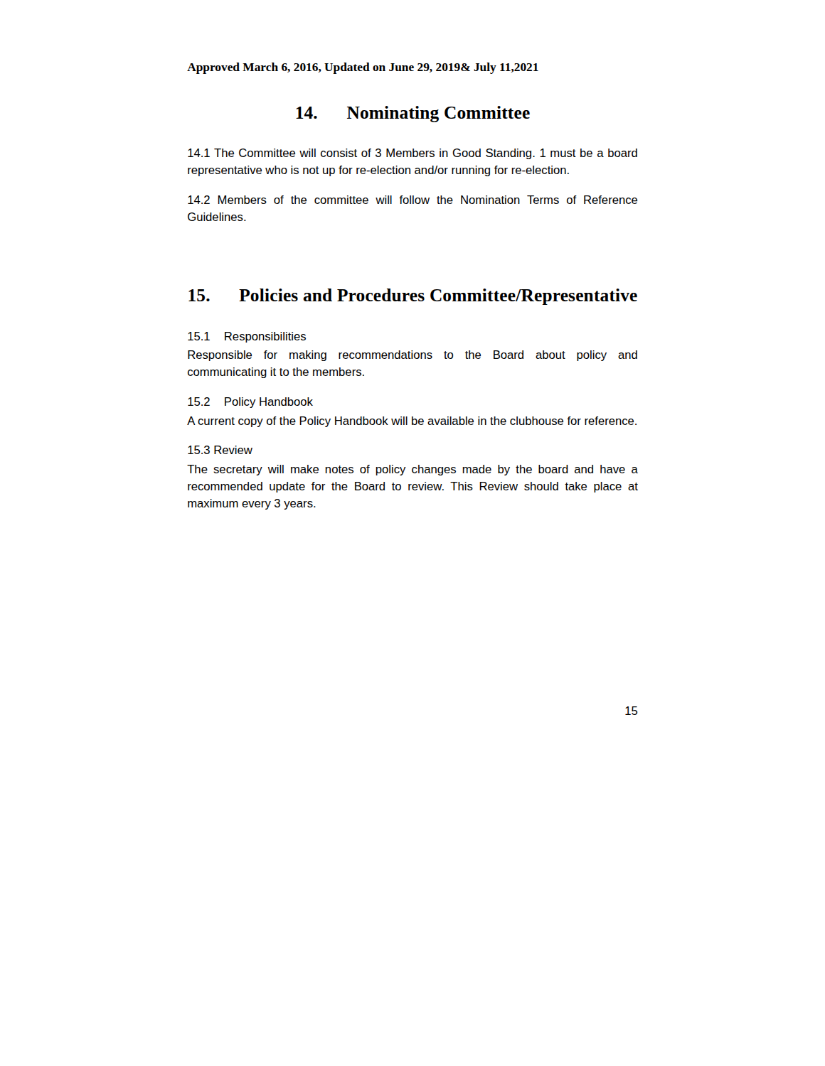Approved March 6, 2016, Updated on June 29, 2019& July 11,2021
14. Nominating Committee
14.1 The Committee will consist of 3 Members in Good Standing. 1 must be a board representative who is not up for re-election and/or running for re-election.
14.2 Members of the committee will follow the Nomination Terms of Reference Guidelines.
15. Policies and Procedures Committee/Representative
15.1 Responsibilities
Responsible for making recommendations to the Board about policy and communicating it to the members.
15.2 Policy Handbook
A current copy of the Policy Handbook will be available in the clubhouse for reference.
15.3 Review
The secretary will make notes of policy changes made by the board and have a recommended update for the Board to review. This Review should take place at maximum every 3 years.
15